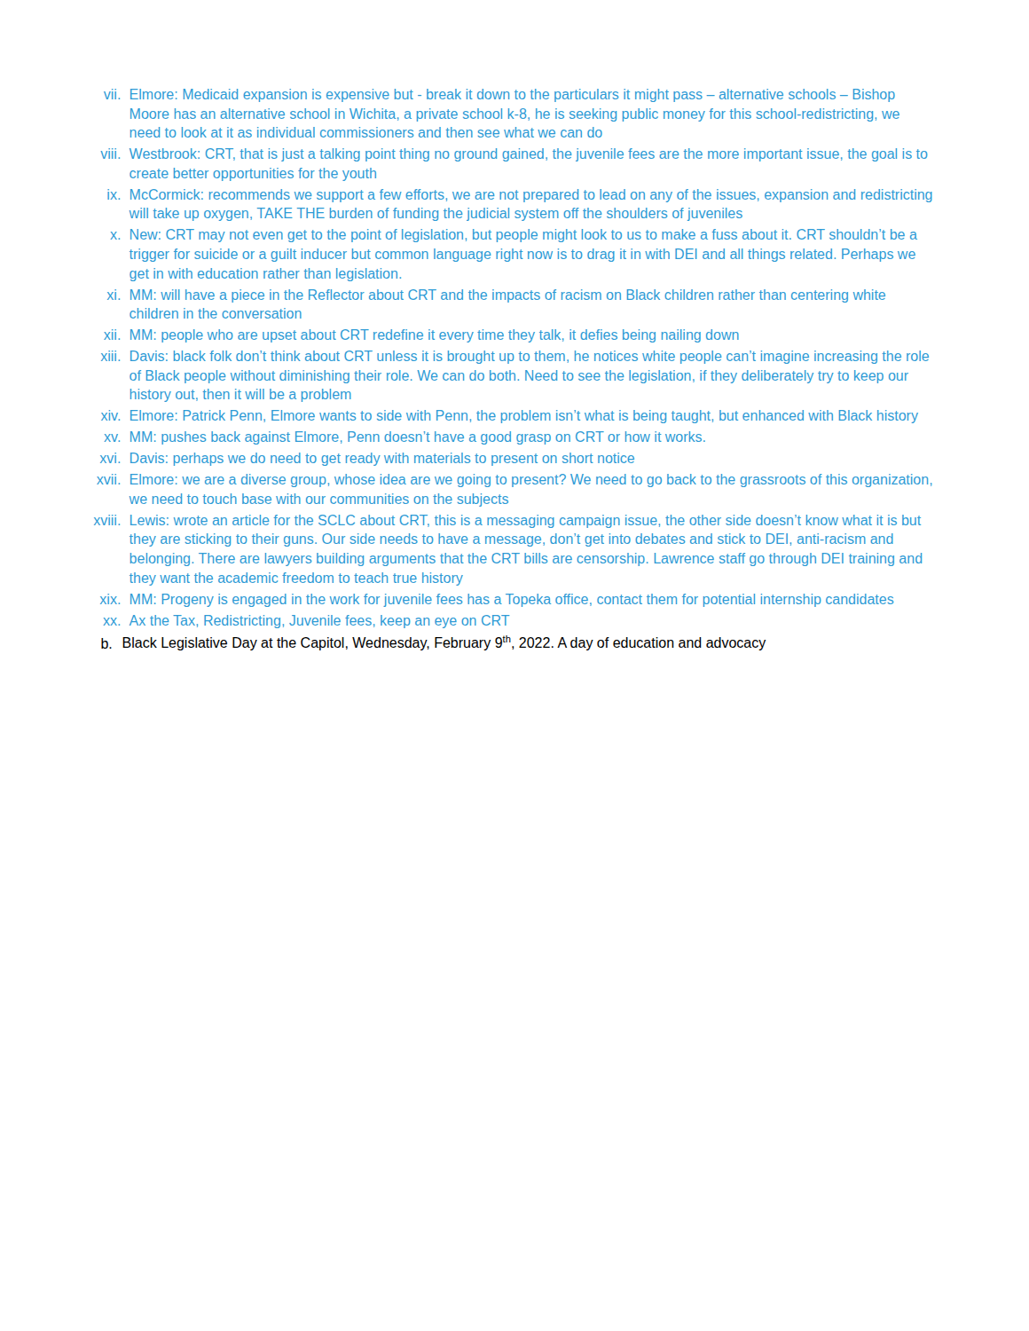Elmore: Medicaid expansion is expensive but - break it down to the particulars it might pass – alternative schools – Bishop Moore has an alternative school in Wichita, a private school k-8, he is seeking public money for this school-redistricting, we need to look at it as individual commissioners and then see what we can do
Westbrook: CRT, that is just a talking point thing no ground gained, the juvenile fees are the more important issue, the goal is to create better opportunities for the youth
McCormick: recommends we support a few efforts, we are not prepared to lead on any of the issues, expansion and redistricting will take up oxygen, TAKE THE burden of funding the judicial system off the shoulders of juveniles
New: CRT may not even get to the point of legislation, but people might look to us to make a fuss about it. CRT shouldn’t be a trigger for suicide or a guilt inducer but common language right now is to drag it in with DEI and all things related. Perhaps we get in with education rather than legislation.
MM: will have a piece in the Reflector about CRT and the impacts of racism on Black children rather than centering white children in the conversation
MM: people who are upset about CRT redefine it every time they talk, it defies being nailing down
Davis: black folk don’t think about CRT unless it is brought up to them, he notices white people can’t imagine increasing the role of Black people without diminishing their role. We can do both. Need to see the legislation, if they deliberately try to keep our history out, then it will be a problem
Elmore: Patrick Penn, Elmore wants to side with Penn, the problem isn’t what is being taught, but enhanced with Black history
MM: pushes back against Elmore, Penn doesn’t have a good grasp on CRT or how it works.
Davis: perhaps we do need to get ready with materials to present on short notice
Elmore: we are a diverse group, whose idea are we going to present? We need to go back to the grassroots of this organization, we need to touch base with our communities on the subjects
Lewis: wrote an article for the SCLC about CRT, this is a messaging campaign issue, the other side doesn’t know what it is but they are sticking to their guns. Our side needs to have a message, don’t get into debates and stick to DEI, anti-racism and belonging. There are lawyers building arguments that the CRT bills are censorship. Lawrence staff go through DEI training and they want the academic freedom to teach true history
MM: Progeny is engaged in the work for juvenile fees has a Topeka office, contact them for potential internship candidates
Ax the Tax, Redistricting, Juvenile fees, keep an eye on CRT
Black Legislative Day at the Capitol, Wednesday, February 9th, 2022. A day of education and advocacy